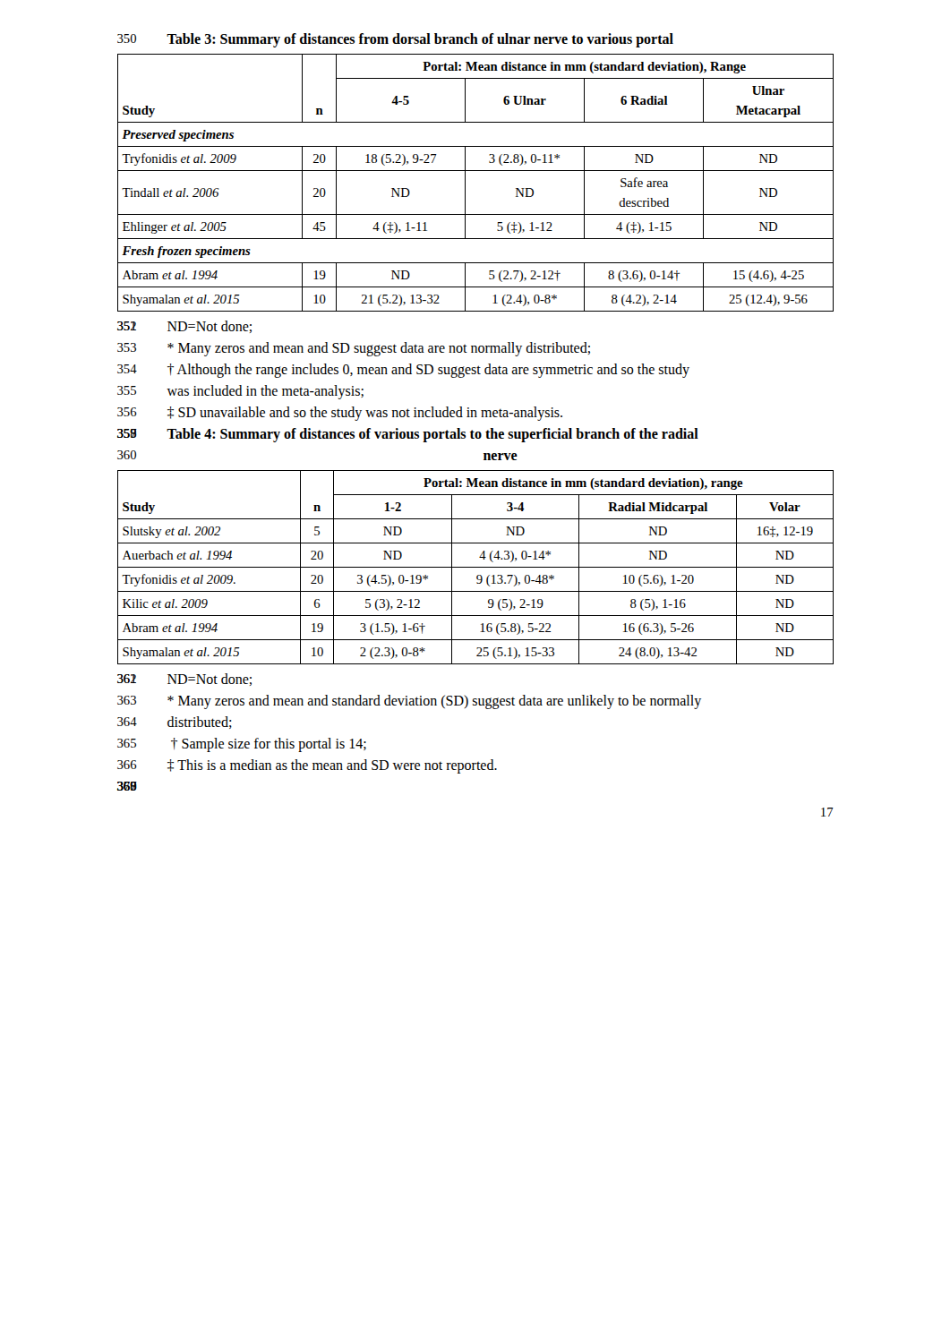Table 3: Summary of distances from dorsal branch of ulnar nerve to various portal
| Study | n | Portal: Mean distance in mm (standard deviation), Range |
| --- | --- | --- |
| 4-5 | 6 Ulnar | 6 Radial | Ulnar Metacarpal |
| Preserved specimens |
| Tryfonidis et al. 2009 | 20 | 18 (5.2), 9-27 | 3 (2.8), 0-11* | ND | ND |
| Tindall et al. 2006 | 20 | ND | ND | Safe area described | ND |
| Ehlinger et al. 2005 | 45 | 4 (‡), 1-11 | 5 (‡), 1-12 | 4 (‡), 1-15 | ND |
| Fresh frozen specimens |
| Abram et al. 1994 | 19 | ND | 5 (2.7), 2-12† | 8 (3.6), 0-14† | 15 (4.6), 4-25 |
| Shyamalan et al. 2015 | 10 | 21 (5.2), 13-32 | 1 (2.4), 0-8* | 8 (4.2), 2-14 | 25 (12.4), 9-56 |
ND=Not done;
* Many zeros and mean and SD suggest data are not normally distributed;
† Although the range includes 0, mean and SD suggest data are symmetric and so the study
was included in the meta-analysis;
‡ SD unavailable and so the study was not included in meta-analysis.
Table 4: Summary of distances of various portals to the superficial branch of the radial
nerve
| | | Portal: Mean distance in mm (standard deviation), range |
| --- | --- | --- |
| 1-2 | 3-4 | Radial Midcarpal | Volar |
| Study | n |
| Slutsky et al. 2002 | 5 | ND | ND | ND | 16‡, 12-19 |
| Auerbach et al. 1994 | 20 | ND | 4 (4.3), 0-14* | ND | ND |
| Tryfonidis et al 2009. | 20 | 3 (4.5), 0-19* | 9 (13.7), 0-48* | 10 (5.6), 1-20 | ND |
| Kilic et al. 2009 | 6 | 5 (3), 2-12 | 9 (5), 2-19 | 8 (5), 1-16 | ND |
| Abram et al. 1994 | 19 | 3 (1.5), 1-6† | 16 (5.8), 5-22 | 16 (6.3), 5-26 | ND |
| Shyamalan et al. 2015 | 10 | 2 (2.3), 0-8* | 25 (5.1), 15-33 | 24 (8.0), 13-42 | ND |
ND=Not done;
* Many zeros and mean and standard deviation (SD) suggest data are unlikely to be normally
distributed;
† Sample size for this portal is 14;
‡ This is a median as the mean and SD were not reported.
17